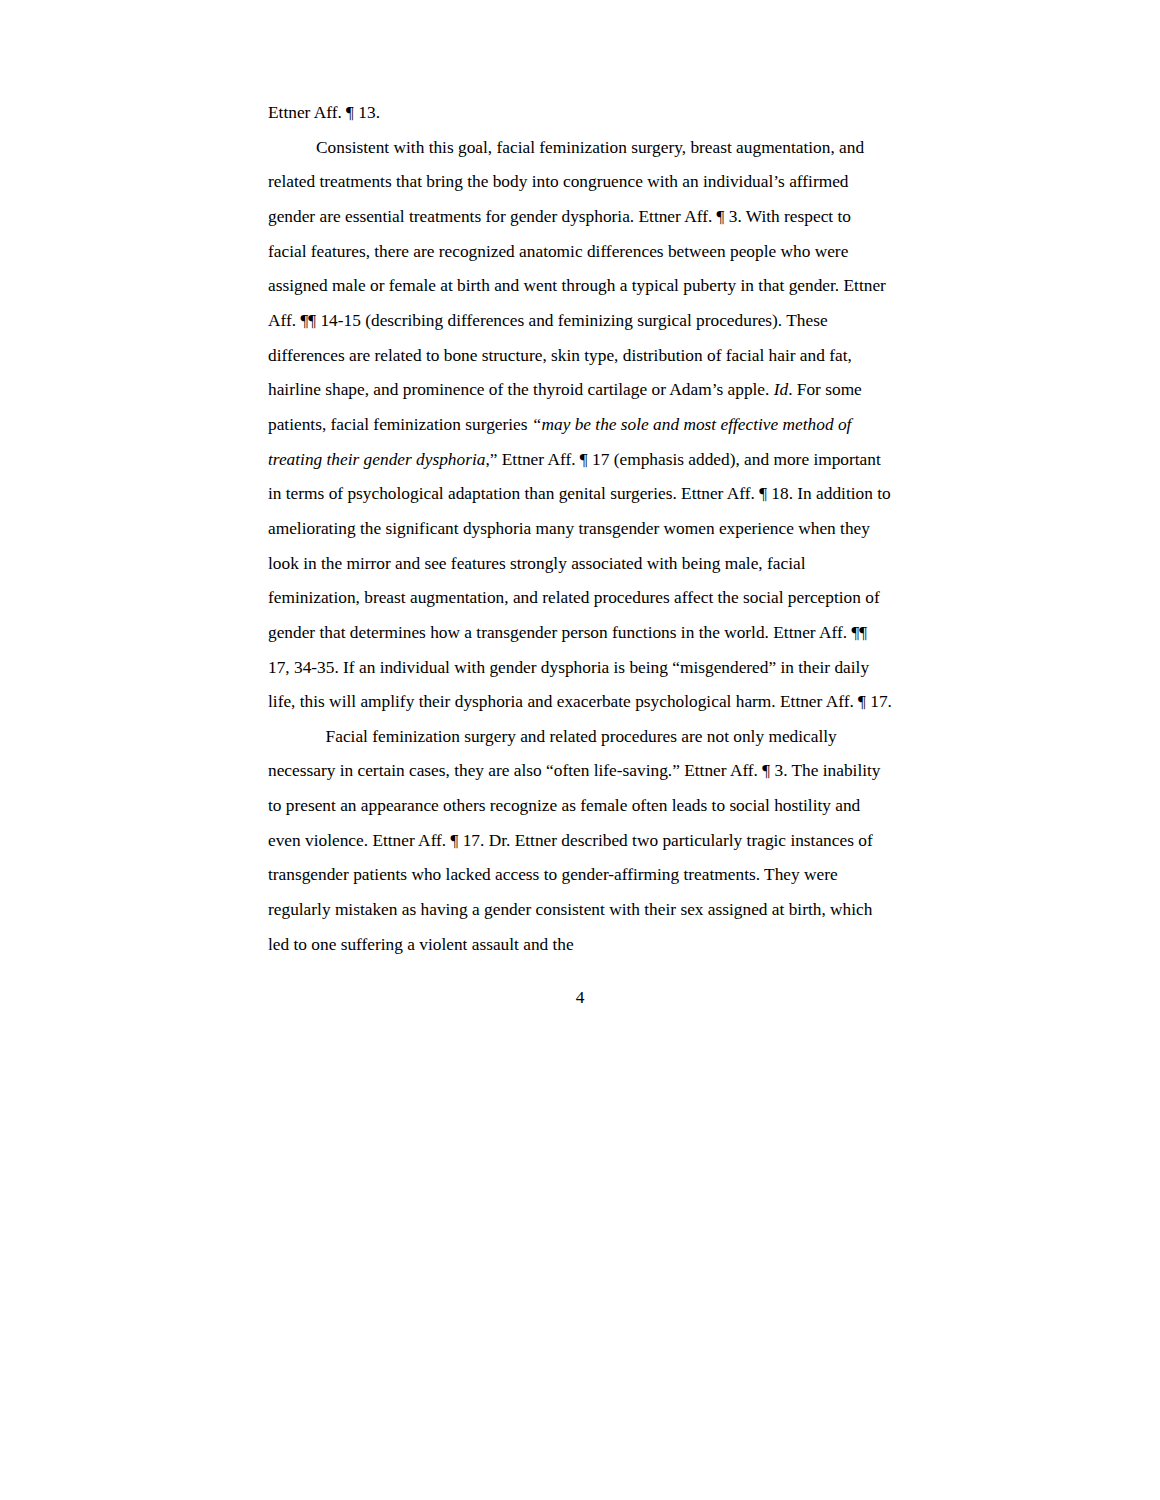Ettner Aff. ¶ 13.
Consistent with this goal, facial feminization surgery, breast augmentation, and related treatments that bring the body into congruence with an individual’s affirmed gender are essential treatments for gender dysphoria. Ettner Aff. ¶ 3. With respect to facial features, there are recognized anatomic differences between people who were assigned male or female at birth and went through a typical puberty in that gender. Ettner Aff. ¶¶ 14-15 (describing differences and feminizing surgical procedures). These differences are related to bone structure, skin type, distribution of facial hair and fat, hairline shape, and prominence of the thyroid cartilage or Adam’s apple. Id. For some patients, facial feminization surgeries “may be the sole and most effective method of treating their gender dysphoria,” Ettner Aff. ¶ 17 (emphasis added), and more important in terms of psychological adaptation than genital surgeries. Ettner Aff. ¶ 18. In addition to ameliorating the significant dysphoria many transgender women experience when they look in the mirror and see features strongly associated with being male, facial feminization, breast augmentation, and related procedures affect the social perception of gender that determines how a transgender person functions in the world. Ettner Aff. ¶¶ 17, 34-35. If an individual with gender dysphoria is being “misgendered” in their daily life, this will amplify their dysphoria and exacerbate psychological harm. Ettner Aff. ¶ 17.
Facial feminization surgery and related procedures are not only medically necessary in certain cases, they are also “often life-saving.” Ettner Aff. ¶ 3. The inability to present an appearance others recognize as female often leads to social hostility and even violence. Ettner Aff. ¶ 17. Dr. Ettner described two particularly tragic instances of transgender patients who lacked access to gender-affirming treatments. They were regularly mistaken as having a gender consistent with their sex assigned at birth, which led to one suffering a violent assault and the
4